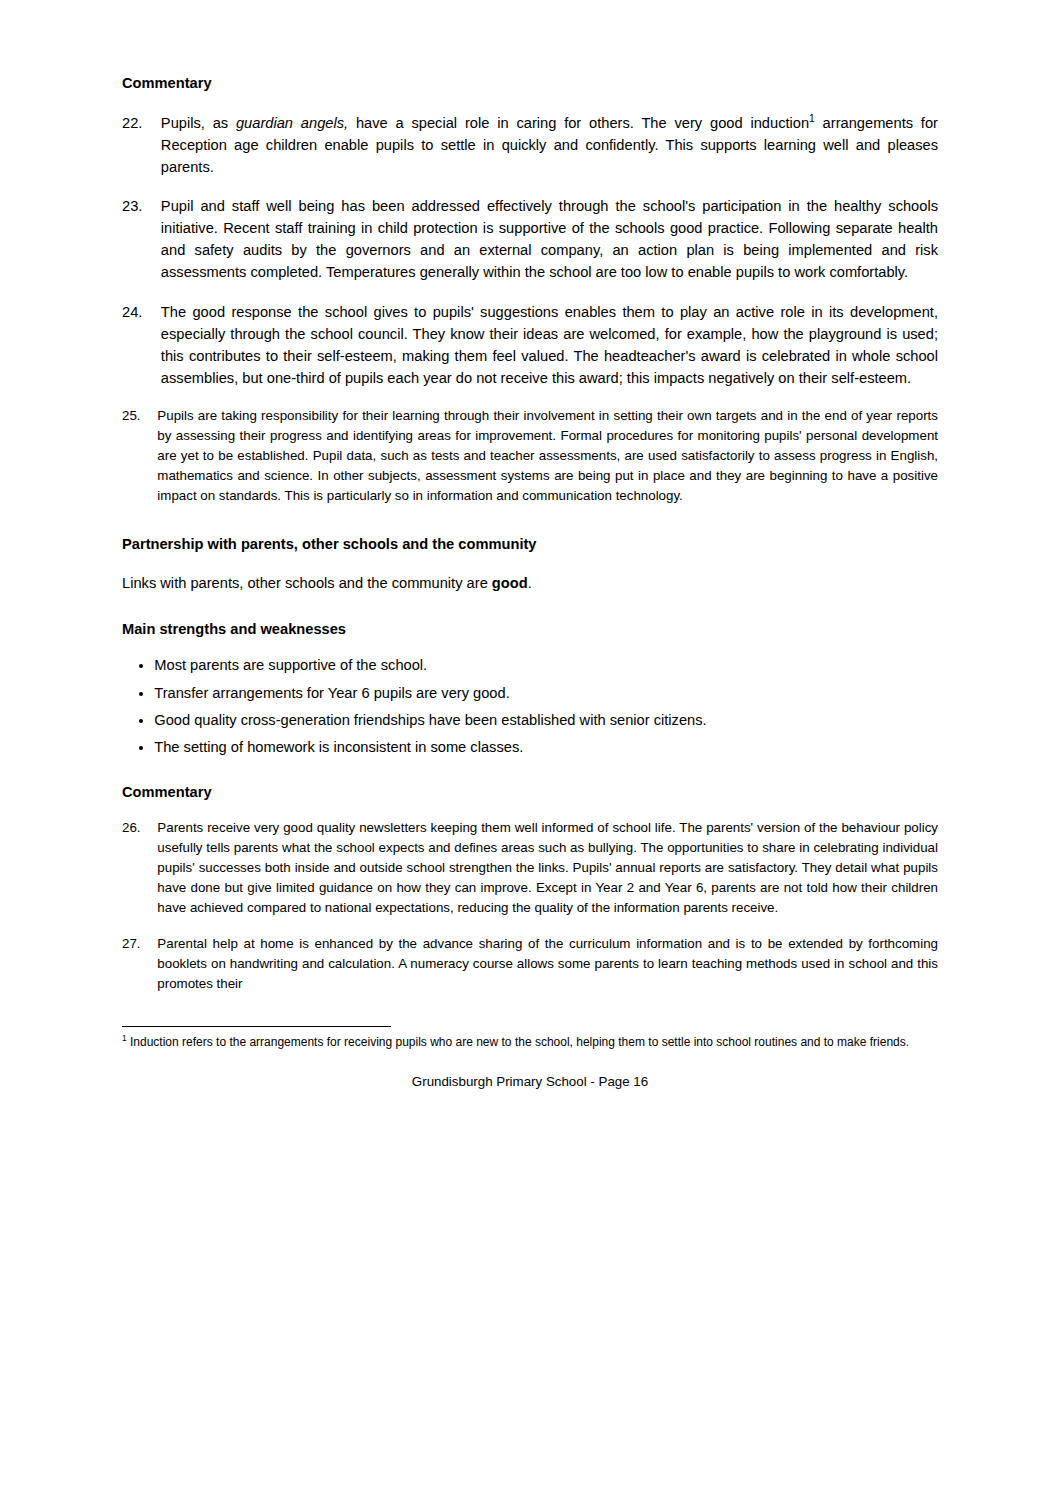Commentary
22.
Pupils, as guardian angels, have a special role in caring for others. The very good induction1 arrangements for Reception age children enable pupils to settle in quickly and confidently. This supports learning well and pleases parents.
23.
Pupil and staff well being has been addressed effectively through the school's participation in the healthy schools initiative. Recent staff training in child protection is supportive of the schools good practice. Following separate health and safety audits by the governors and an external company, an action plan is being implemented and risk assessments completed. Temperatures generally within the school are too low to enable pupils to work comfortably.
24.
The good response the school gives to pupils' suggestions enables them to play an active role in its development, especially through the school council. They know their ideas are welcomed, for example, how the playground is used; this contributes to their self-esteem, making them feel valued. The headteacher's award is celebrated in whole school assemblies, but one-third of pupils each year do not receive this award; this impacts negatively on their self-esteem.
25.
Pupils are taking responsibility for their learning through their involvement in setting their own targets and in the end of year reports by assessing their progress and identifying areas for improvement. Formal procedures for monitoring pupils' personal development are yet to be established. Pupil data, such as tests and teacher assessments, are used satisfactorily to assess progress in English, mathematics and science. In other subjects, assessment systems are being put in place and they are beginning to have a positive impact on standards. This is particularly so in information and communication technology.
Partnership with parents, other schools and the community
Links with parents, other schools and the community are good.
Main strengths and weaknesses
Most parents are supportive of the school.
Transfer arrangements for Year 6 pupils are very good.
Good quality cross-generation friendships have been established with senior citizens.
The setting of homework is inconsistent in some classes.
Commentary
26.
Parents receive very good quality newsletters keeping them well informed of school life. The parents' version of the behaviour policy usefully tells parents what the school expects and defines areas such as bullying. The opportunities to share in celebrating individual pupils' successes both inside and outside school strengthen the links. Pupils' annual reports are satisfactory. They detail what pupils have done but give limited guidance on how they can improve. Except in Year 2 and Year 6, parents are not told how their children have achieved compared to national expectations, reducing the quality of the information parents receive.
27.
Parental help at home is enhanced by the advance sharing of the curriculum information and is to be extended by forthcoming booklets on handwriting and calculation. A numeracy course allows some parents to learn teaching methods used in school and this promotes their
1 Induction refers to the arrangements for receiving pupils who are new to the school, helping them to settle into school routines and to make friends.
Grundisburgh Primary School - Page 16